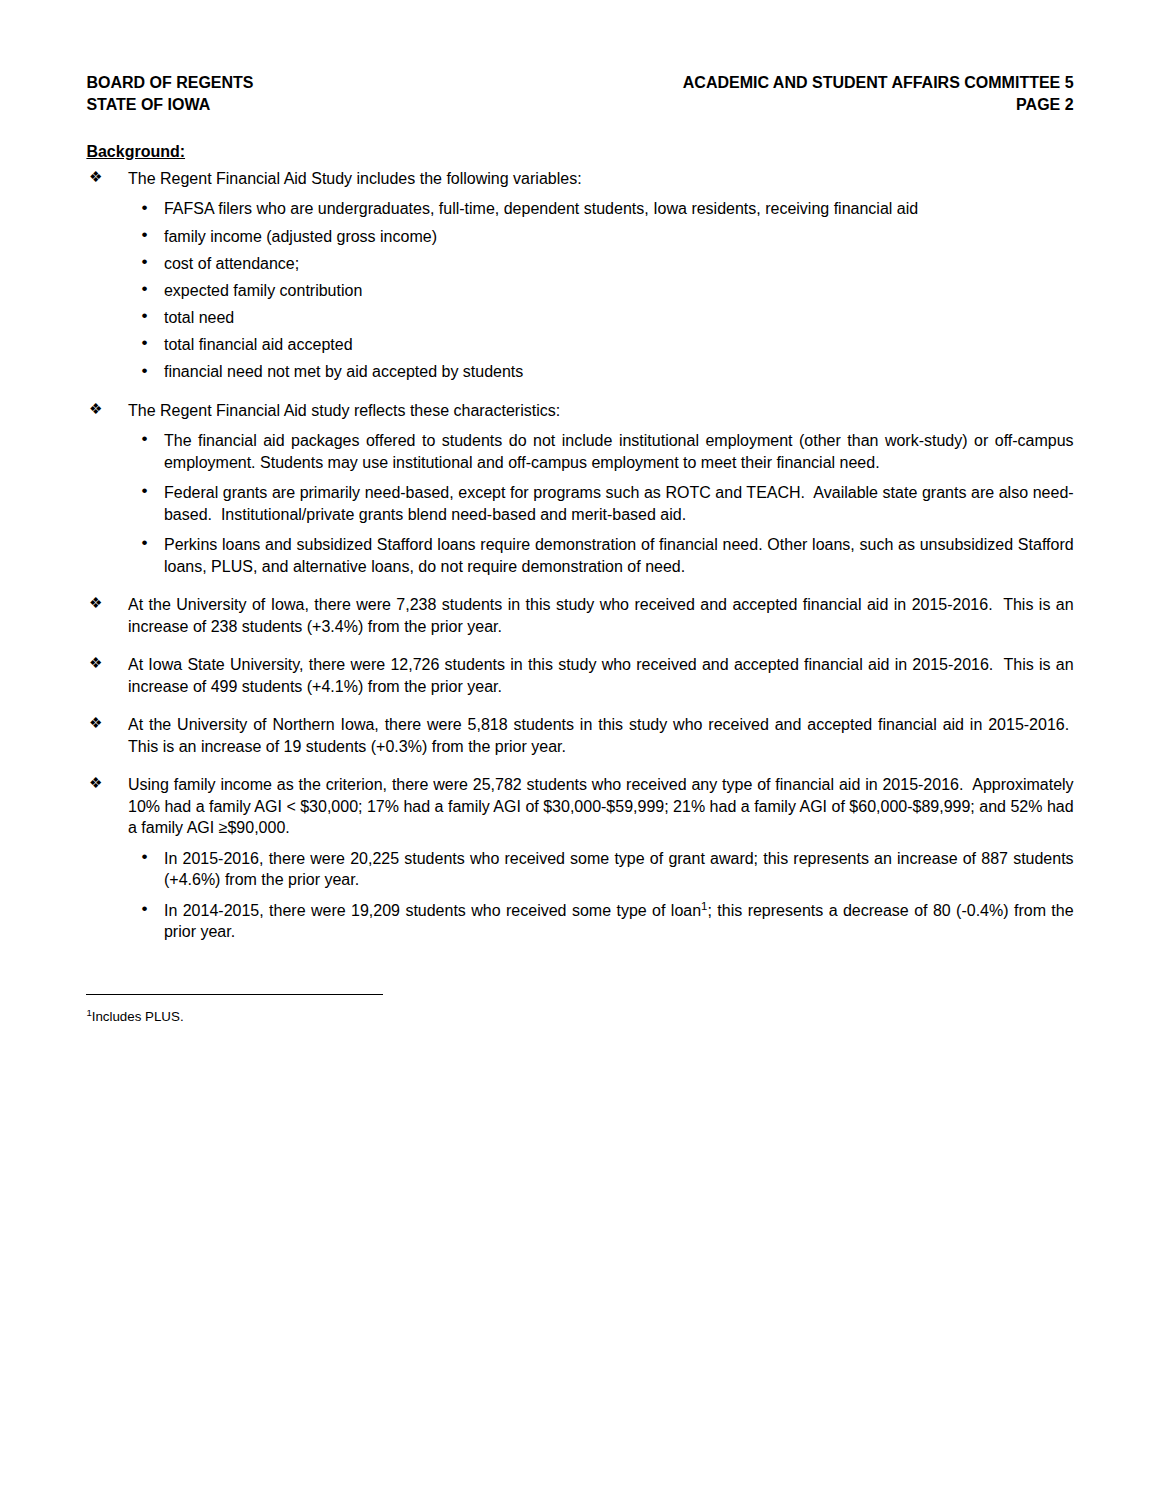BOARD OF REGENTS
STATE OF IOWA
ACADEMIC AND STUDENT AFFAIRS COMMITTEE 5
PAGE 2
Background:
The Regent Financial Aid Study includes the following variables:
FAFSA filers who are undergraduates, full-time, dependent students, Iowa residents, receiving financial aid
family income (adjusted gross income)
cost of attendance;
expected family contribution
total need
total financial aid accepted
financial need not met by aid accepted by students
The Regent Financial Aid study reflects these characteristics:
The financial aid packages offered to students do not include institutional employment (other than work-study) or off-campus employment. Students may use institutional and off-campus employment to meet their financial need.
Federal grants are primarily need-based, except for programs such as ROTC and TEACH. Available state grants are also need-based. Institutional/private grants blend need-based and merit-based aid.
Perkins loans and subsidized Stafford loans require demonstration of financial need. Other loans, such as unsubsidized Stafford loans, PLUS, and alternative loans, do not require demonstration of need.
At the University of Iowa, there were 7,238 students in this study who received and accepted financial aid in 2015-2016. This is an increase of 238 students (+3.4%) from the prior year.
At Iowa State University, there were 12,726 students in this study who received and accepted financial aid in 2015-2016. This is an increase of 499 students (+4.1%) from the prior year.
At the University of Northern Iowa, there were 5,818 students in this study who received and accepted financial aid in 2015-2016. This is an increase of 19 students (+0.3%) from the prior year.
Using family income as the criterion, there were 25,782 students who received any type of financial aid in 2015-2016. Approximately 10% had a family AGI < $30,000; 17% had a family AGI of $30,000-$59,999; 21% had a family AGI of $60,000-$89,999; and 52% had a family AGI ≥$90,000.
In 2015-2016, there were 20,225 students who received some type of grant award; this represents an increase of 887 students (+4.6%) from the prior year.
In 2014-2015, there were 19,209 students who received some type of loan1; this represents a decrease of 80 (-0.4%) from the prior year.
1Includes PLUS.